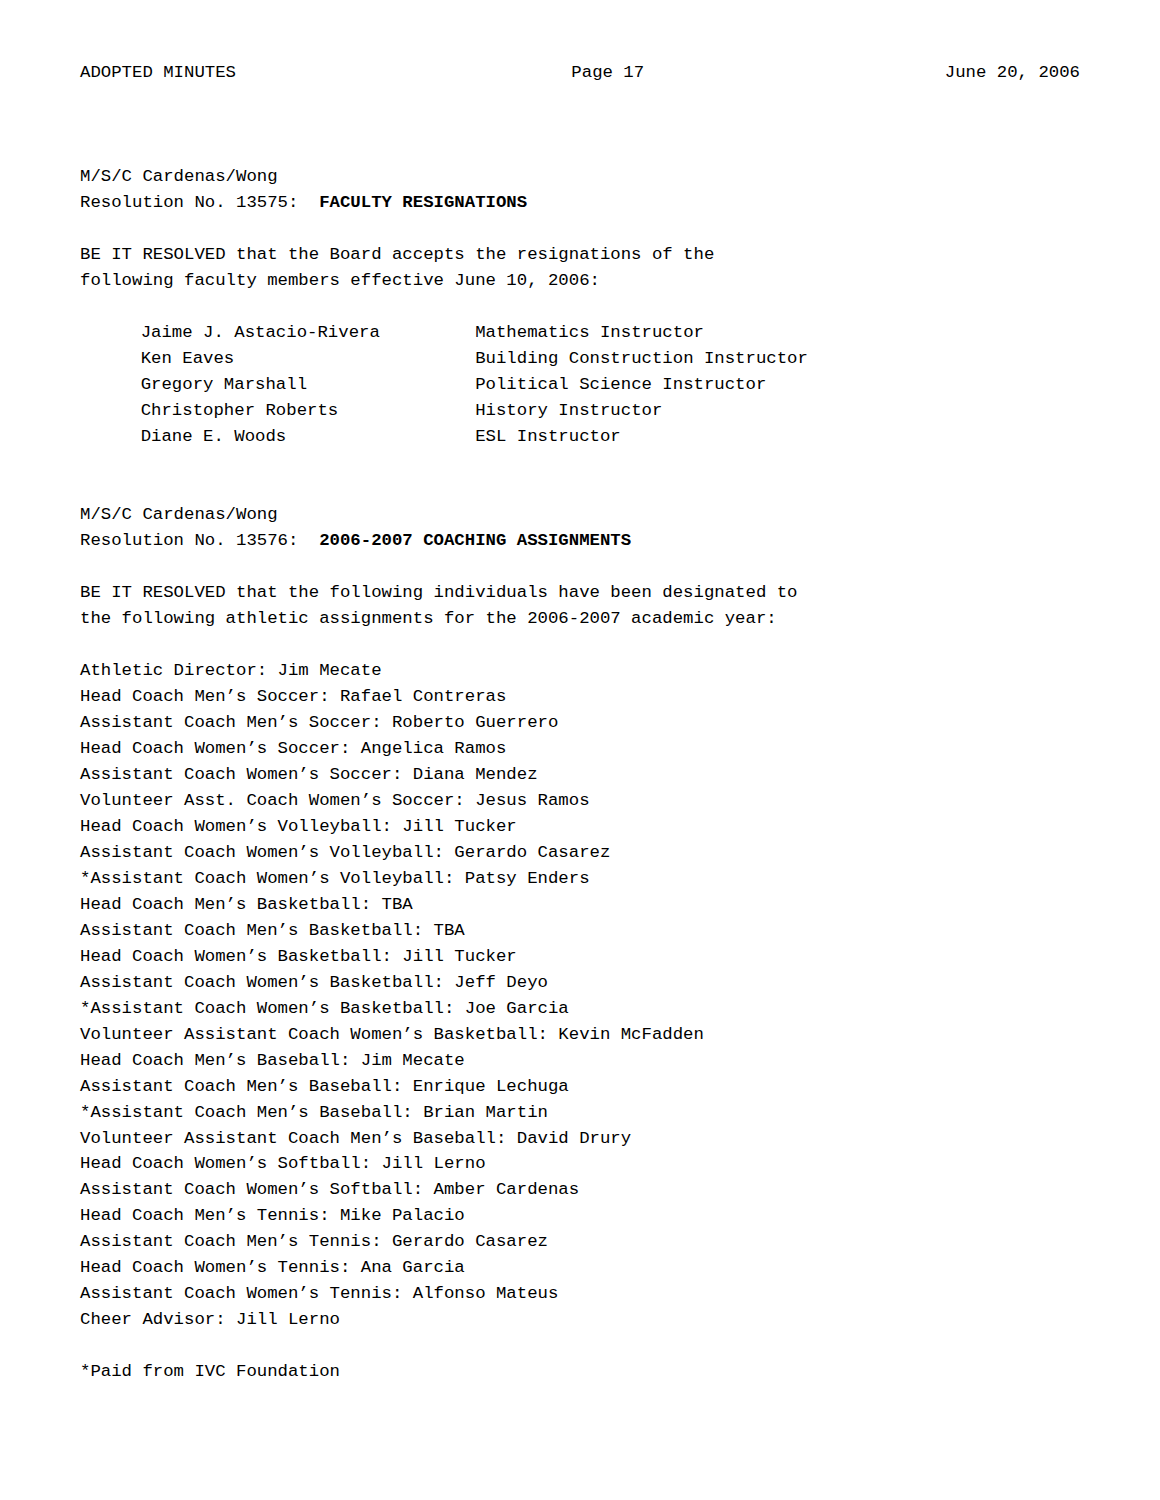ADOPTED MINUTES Page 17 June 20, 2006
M/S/C Cardenas/Wong
Resolution No. 13575: FACULTY RESIGNATIONS
BE IT RESOLVED that the Board accepts the resignations of the
following faculty members effective June 10, 2006:
| Jaime J. Astacio-Rivera | Mathematics Instructor |
| Ken Eaves | Building Construction Instructor |
| Gregory Marshall | Political Science Instructor |
| Christopher Roberts | History Instructor |
| Diane E. Woods | ESL Instructor |
M/S/C Cardenas/Wong
Resolution No. 13576: 2006-2007 COACHING ASSIGNMENTS
BE IT RESOLVED that the following individuals have been designated to
the following athletic assignments for the 2006-2007 academic year:
Athletic Director: Jim Mecate
Head Coach Men’s Soccer: Rafael Contreras
Assistant Coach Men’s Soccer: Roberto Guerrero
Head Coach Women’s Soccer: Angelica Ramos
Assistant Coach Women’s Soccer: Diana Mendez
Volunteer Asst. Coach Women’s Soccer: Jesus Ramos
Head Coach Women’s Volleyball: Jill Tucker
Assistant Coach Women’s Volleyball: Gerardo Casarez
*Assistant Coach Women’s Volleyball: Patsy Enders
Head Coach Men’s Basketball: TBA
Assistant Coach Men’s Basketball: TBA
Head Coach Women’s Basketball: Jill Tucker
Assistant Coach Women’s Basketball: Jeff Deyo
*Assistant Coach Women’s Basketball: Joe Garcia
Volunteer Assistant Coach Women’s Basketball: Kevin McFadden
Head Coach Men’s Baseball: Jim Mecate
Assistant Coach Men’s Baseball: Enrique Lechuga
*Assistant Coach Men’s Baseball: Brian Martin
Volunteer Assistant Coach Men’s Baseball: David Drury
Head Coach Women’s Softball: Jill Lerno
Assistant Coach Women’s Softball: Amber Cardenas
Head Coach Men’s Tennis: Mike Palacio
Assistant Coach Men’s Tennis: Gerardo Casarez
Head Coach Women’s Tennis: Ana Garcia
Assistant Coach Women’s Tennis: Alfonso Mateus
Cheer Advisor: Jill Lerno
*Paid from IVC Foundation